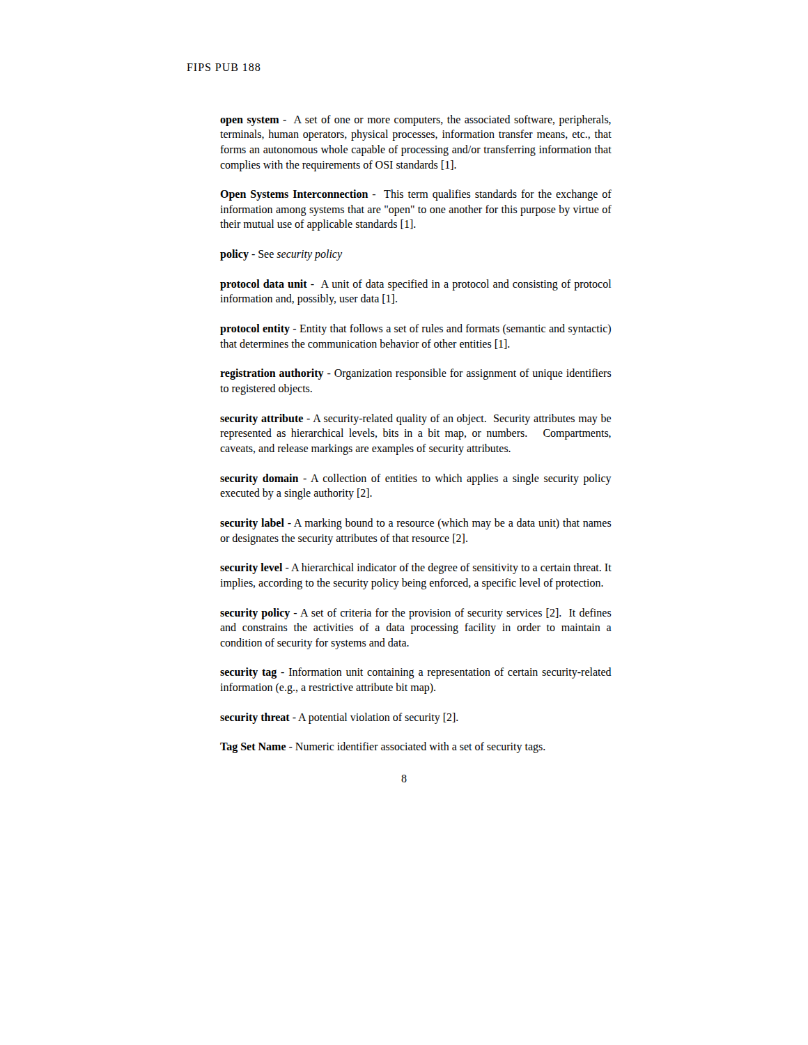FIPS PUB 188
open system - A set of one or more computers, the associated software, peripherals, terminals, human operators, physical processes, information transfer means, etc., that forms an autonomous whole capable of processing and/or transferring information that complies with the requirements of OSI standards [1].
Open Systems Interconnection - This term qualifies standards for the exchange of information among systems that are "open" to one another for this purpose by virtue of their mutual use of applicable standards [1].
policy - See security policy
protocol data unit - A unit of data specified in a protocol and consisting of protocol information and, possibly, user data [1].
protocol entity - Entity that follows a set of rules and formats (semantic and syntactic) that determines the communication behavior of other entities [1].
registration authority - Organization responsible for assignment of unique identifiers to registered objects.
security attribute - A security-related quality of an object. Security attributes may be represented as hierarchical levels, bits in a bit map, or numbers. Compartments, caveats, and release markings are examples of security attributes.
security domain - A collection of entities to which applies a single security policy executed by a single authority [2].
security label - A marking bound to a resource (which may be a data unit) that names or designates the security attributes of that resource [2].
security level - A hierarchical indicator of the degree of sensitivity to a certain threat. It implies, according to the security policy being enforced, a specific level of protection.
security policy - A set of criteria for the provision of security services [2]. It defines and constrains the activities of a data processing facility in order to maintain a condition of security for systems and data.
security tag - Information unit containing a representation of certain security-related information (e.g., a restrictive attribute bit map).
security threat - A potential violation of security [2].
Tag Set Name - Numeric identifier associated with a set of security tags.
8